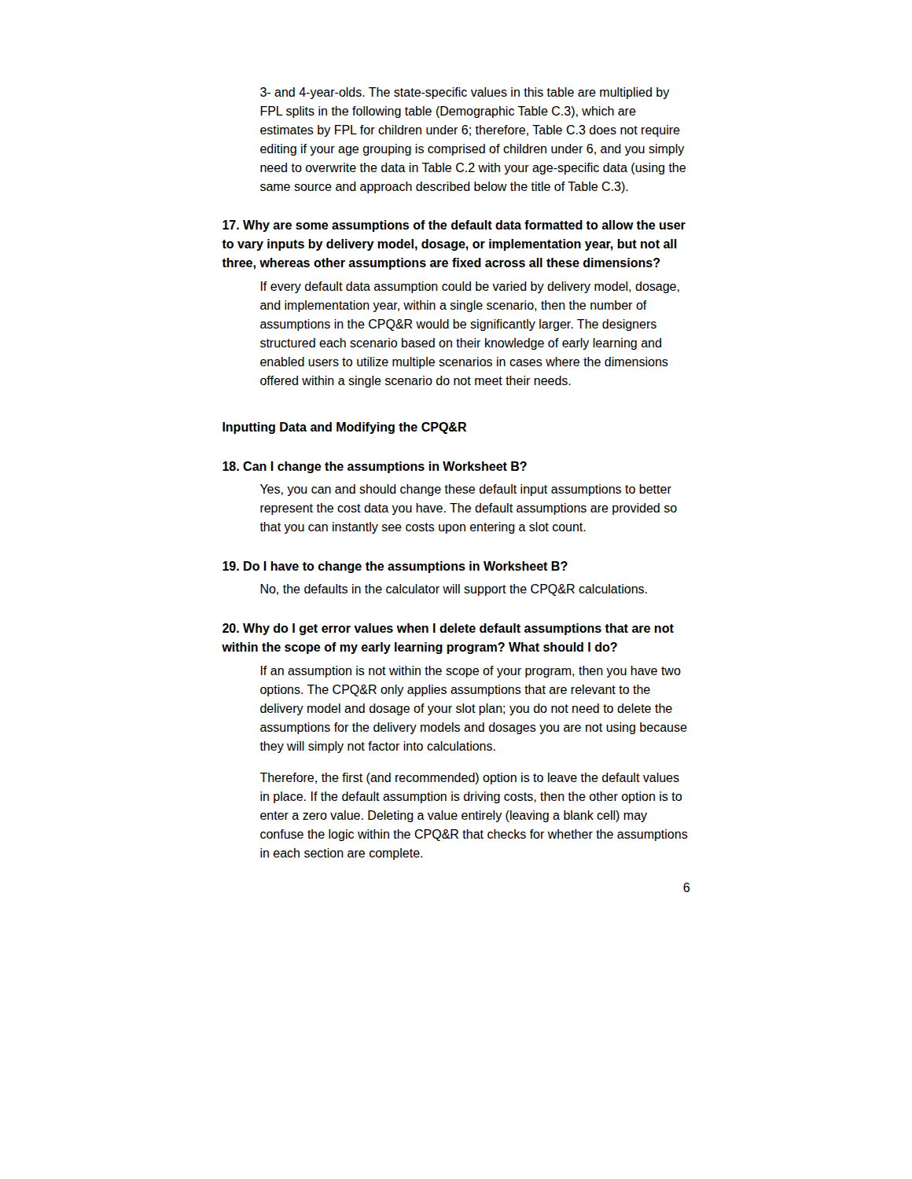3- and 4-year-olds. The state-specific values in this table are multiplied by FPL splits in the following table (Demographic Table C.3), which are estimates by FPL for children under 6; therefore, Table C.3 does not require editing if your age grouping is comprised of children under 6, and you simply need to overwrite the data in Table C.2 with your age-specific data (using the same source and approach described below the title of Table C.3).
17. Why are some assumptions of the default data formatted to allow the user to vary inputs by delivery model, dosage, or implementation year, but not all three, whereas other assumptions are fixed across all these dimensions?
If every default data assumption could be varied by delivery model, dosage, and implementation year, within a single scenario, then the number of assumptions in the CPQ&R would be significantly larger. The designers structured each scenario based on their knowledge of early learning and enabled users to utilize multiple scenarios in cases where the dimensions offered within a single scenario do not meet their needs.
Inputting Data and Modifying the CPQ&R
18. Can I change the assumptions in Worksheet B?
Yes, you can and should change these default input assumptions to better represent the cost data you have. The default assumptions are provided so that you can instantly see costs upon entering a slot count.
19. Do I have to change the assumptions in Worksheet B?
No, the defaults in the calculator will support the CPQ&R calculations.
20. Why do I get error values when I delete default assumptions that are not within the scope of my early learning program? What should I do?
If an assumption is not within the scope of your program, then you have two options. The CPQ&R only applies assumptions that are relevant to the delivery model and dosage of your slot plan; you do not need to delete the assumptions for the delivery models and dosages you are not using because they will simply not factor into calculations.
Therefore, the first (and recommended) option is to leave the default values in place. If the default assumption is driving costs, then the other option is to enter a zero value. Deleting a value entirely (leaving a blank cell) may confuse the logic within the CPQ&R that checks for whether the assumptions in each section are complete.
6